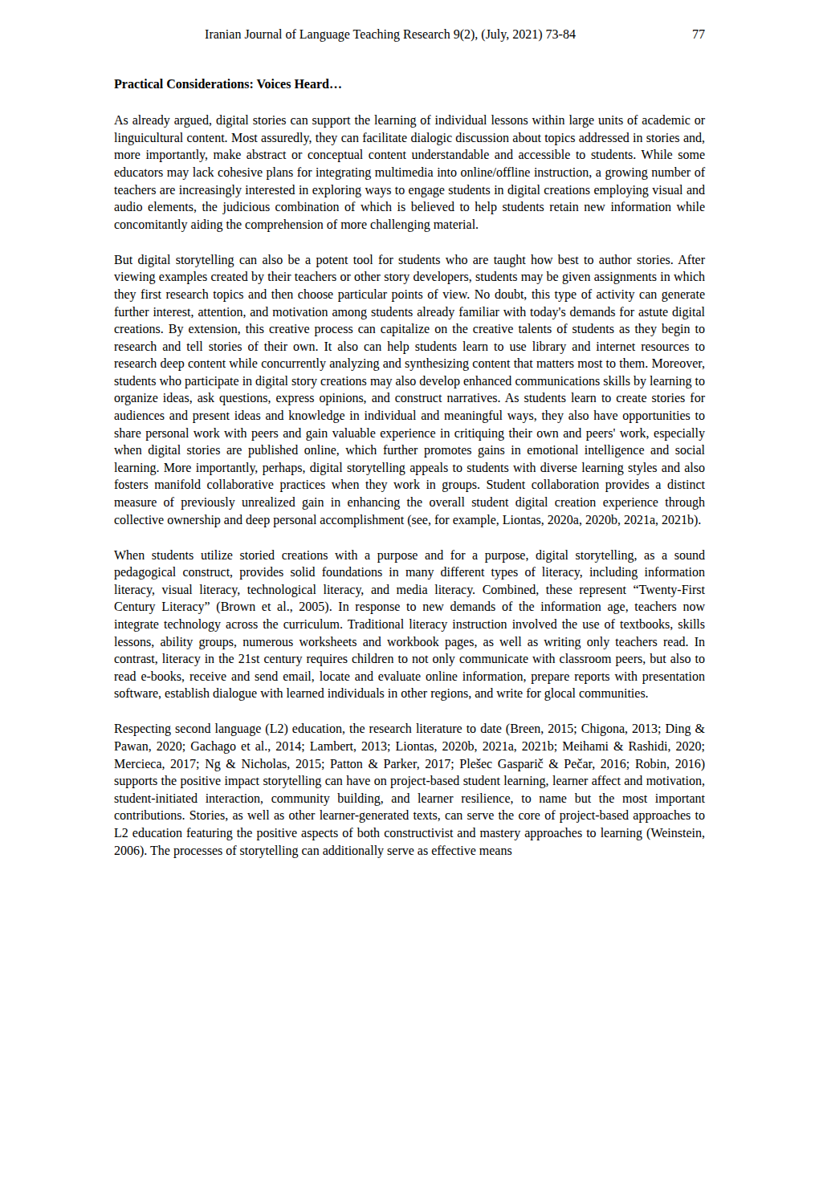Iranian Journal of Language Teaching Research 9(2), (July, 2021) 73-84 77
Practical Considerations: Voices Heard…
As already argued, digital stories can support the learning of individual lessons within large units of academic or linguicultural content. Most assuredly, they can facilitate dialogic discussion about topics addressed in stories and, more importantly, make abstract or conceptual content understandable and accessible to students. While some educators may lack cohesive plans for integrating multimedia into online/offline instruction, a growing number of teachers are increasingly interested in exploring ways to engage students in digital creations employing visual and audio elements, the judicious combination of which is believed to help students retain new information while concomitantly aiding the comprehension of more challenging material.
But digital storytelling can also be a potent tool for students who are taught how best to author stories. After viewing examples created by their teachers or other story developers, students may be given assignments in which they first research topics and then choose particular points of view. No doubt, this type of activity can generate further interest, attention, and motivation among students already familiar with today's demands for astute digital creations. By extension, this creative process can capitalize on the creative talents of students as they begin to research and tell stories of their own. It also can help students learn to use library and internet resources to research deep content while concurrently analyzing and synthesizing content that matters most to them. Moreover, students who participate in digital story creations may also develop enhanced communications skills by learning to organize ideas, ask questions, express opinions, and construct narratives. As students learn to create stories for audiences and present ideas and knowledge in individual and meaningful ways, they also have opportunities to share personal work with peers and gain valuable experience in critiquing their own and peers' work, especially when digital stories are published online, which further promotes gains in emotional intelligence and social learning. More importantly, perhaps, digital storytelling appeals to students with diverse learning styles and also fosters manifold collaborative practices when they work in groups. Student collaboration provides a distinct measure of previously unrealized gain in enhancing the overall student digital creation experience through collective ownership and deep personal accomplishment (see, for example, Liontas, 2020a, 2020b, 2021a, 2021b).
When students utilize storied creations with a purpose and for a purpose, digital storytelling, as a sound pedagogical construct, provides solid foundations in many different types of literacy, including information literacy, visual literacy, technological literacy, and media literacy. Combined, these represent “Twenty-First Century Literacy” (Brown et al., 2005). In response to new demands of the information age, teachers now integrate technology across the curriculum. Traditional literacy instruction involved the use of textbooks, skills lessons, ability groups, numerous worksheets and workbook pages, as well as writing only teachers read. In contrast, literacy in the 21st century requires children to not only communicate with classroom peers, but also to read e-books, receive and send email, locate and evaluate online information, prepare reports with presentation software, establish dialogue with learned individuals in other regions, and write for glocal communities.
Respecting second language (L2) education, the research literature to date (Breen, 2015; Chigona, 2013; Ding & Pawan, 2020; Gachago et al., 2014; Lambert, 2013; Liontas, 2020b, 2021a, 2021b; Meihami & Rashidi, 2020; Mercieca, 2017; Ng & Nicholas, 2015; Patton & Parker, 2017; Plešec Gasparič & Pečar, 2016; Robin, 2016) supports the positive impact storytelling can have on project-based student learning, learner affect and motivation, student-initiated interaction, community building, and learner resilience, to name but the most important contributions. Stories, as well as other learner-generated texts, can serve the core of project-based approaches to L2 education featuring the positive aspects of both constructivist and mastery approaches to learning (Weinstein, 2006). The processes of storytelling can additionally serve as effective means